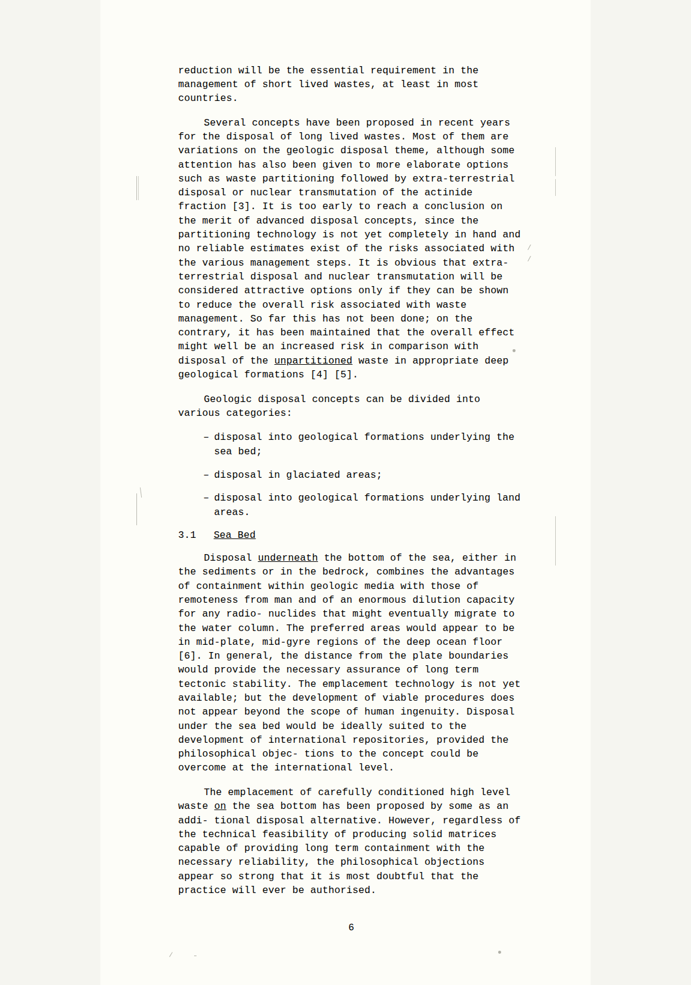reduction will be the essential requirement in the management of short lived wastes, at least in most countries.
Several concepts have been proposed in recent years for the disposal of long lived wastes. Most of them are variations on the geologic disposal theme, although some attention has also been given to more elaborate options such as waste partitioning followed by extra-terrestrial disposal or nuclear transmutation of the actinide fraction [3]. It is too early to reach a conclusion on the merit of advanced disposal concepts, since the partitioning technology is not yet completely in hand and no reliable estimates exist of the risks associated with the various management steps. It is obvious that extra- terrestrial disposal and nuclear transmutation will be considered attractive options only if they can be shown to reduce the overall risk associated with waste management. So far this has not been done; on the contrary, it has been maintained that the overall effect might well be an increased risk in comparison with disposal of the unpartitioned waste in appropriate deep geological formations [4] [5].
Geologic disposal concepts can be divided into various categories:
disposal into geological formations underlying the
sea bed;
disposal in glaciated areas;
disposal into geological formations underlying land
areas.
3.1 Sea Bed
Disposal underneath the bottom of the sea, either in the sediments or in the bedrock, combines the advantages of containment within geologic media with those of remoteness from man and of an enormous dilution capacity for any radio- nuclides that might eventually migrate to the water column. The preferred areas would appear to be in mid-plate, mid-gyre regions of the deep ocean floor [6]. In general, the distance from the plate boundaries would provide the necessary assurance of long term tectonic stability. The emplacement technology is not yet available; but the development of viable procedures does not appear beyond the scope of human ingenuity. Disposal under the sea bed would be ideally suited to the development of international repositories, provided the philosophical objec- tions to the concept could be overcome at the international level.
The emplacement of carefully conditioned high level waste on the sea bottom has been proposed by some as an addi- tional disposal alternative. However, regardless of the technical feasibility of producing solid matrices capable of providing long term containment with the necessary reliability, the philosophical objections appear so strong that it is most doubtful that the practice will ever be authorised.
6